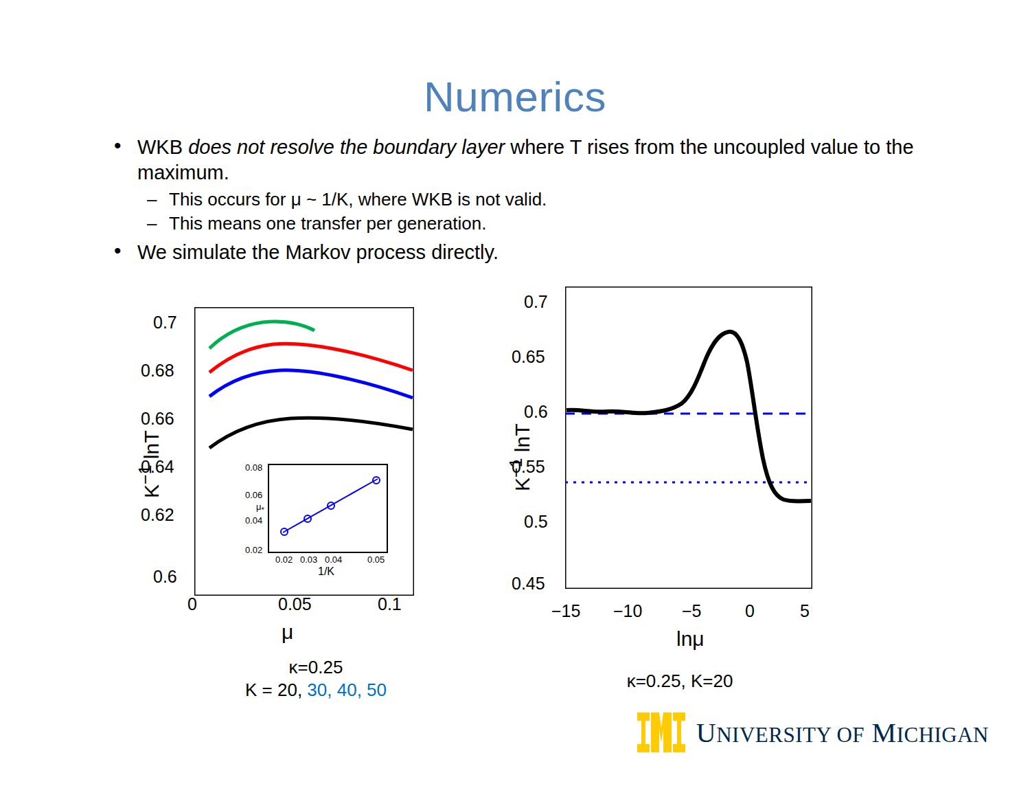Numerics
WKB does not resolve the boundary layer where T rises from the uncoupled value to the maximum.
This occurs for μ ~ 1/K, where WKB is not valid.
This means one transfer per generation.
We simulate the Markov process directly.
K−1 lnT
0.7
0.68
0.66
0.64
0.62
0.6
0
0.05
0.1
μ
(a)
0.08
0.06
0.04
0.02
μ*
0.02
0.03
0.04
0.05
1/K
K−1 lnT
0.7
0.65
0.6
0.55
0.5
0.45
−15
−10
−5
0
5
lnμ
(b)
κ=0.25
K = 20, 30, 40, 50
κ=0.25, K=20
UNIVERSITY OF MICHIGAN